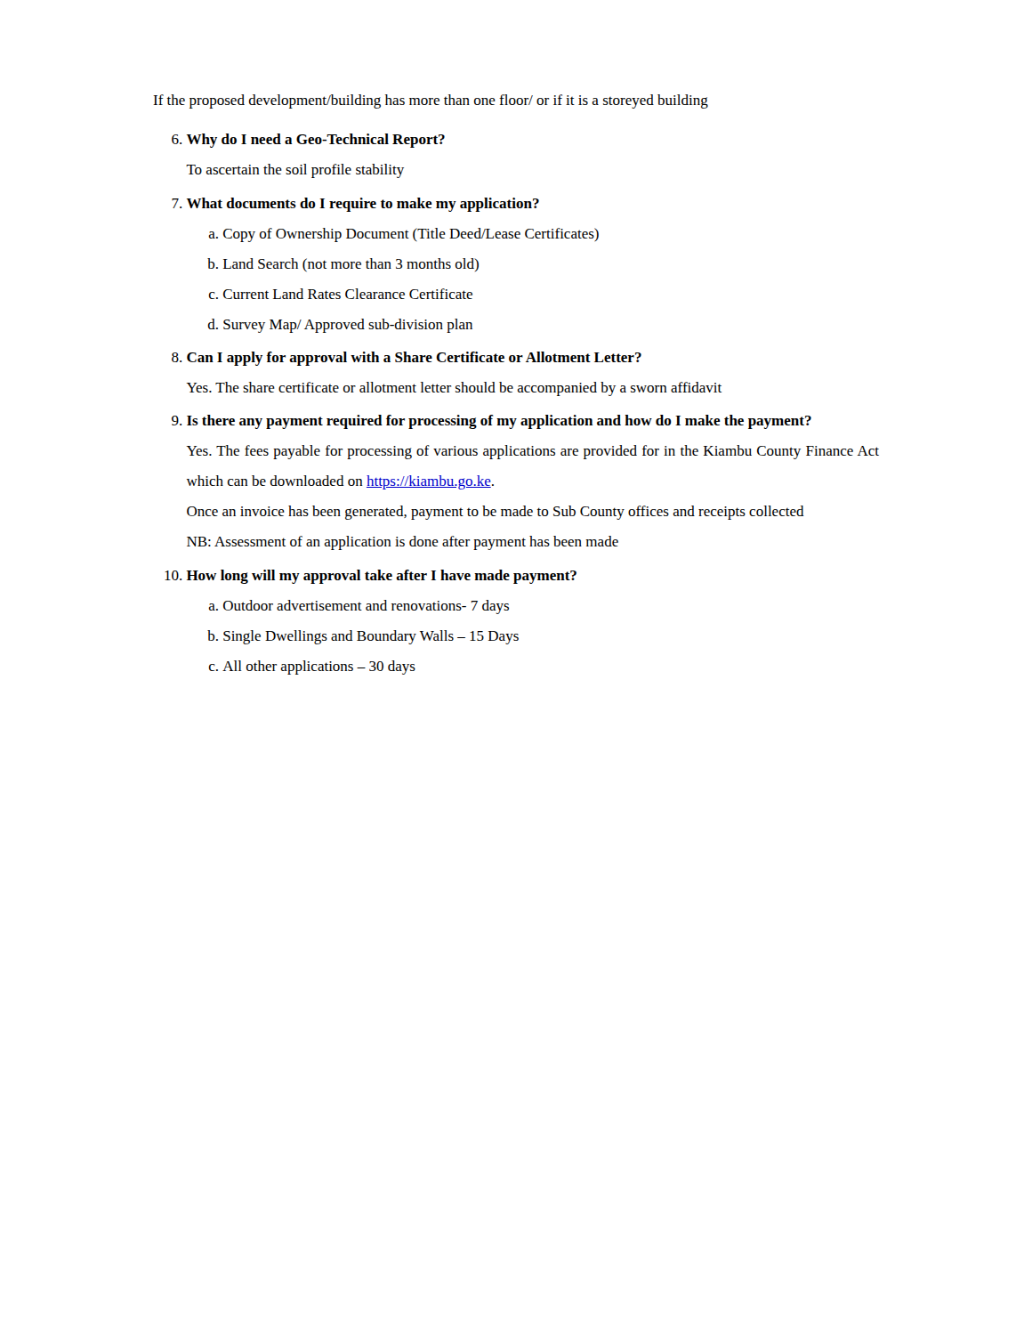If the proposed development/building has more than one floor/ or if it is a storeyed building
Why do I need a Geo-Technical Report? To ascertain the soil profile stability
What documents do I require to make my application?
Copy of Ownership Document (Title Deed/Lease Certificates)
Land Search (not more than 3 months old)
Current Land Rates Clearance Certificate
Survey Map/ Approved sub-division plan
Can I apply for approval with a Share Certificate or Allotment Letter? Yes. The share certificate or allotment letter should be accompanied by a sworn affidavit
Is there any payment required for processing of my application and how do I make the payment? Yes. The fees payable for processing of various applications are provided for in the Kiambu County Finance Act which can be downloaded on https://kiambu.go.ke. Once an invoice has been generated, payment to be made to Sub County offices and receipts collected NB: Assessment of an application is done after payment has been made
How long will my approval take after I have made payment?
Outdoor advertisement and renovations- 7 days
Single Dwellings and Boundary Walls – 15 Days
All other applications – 30 days